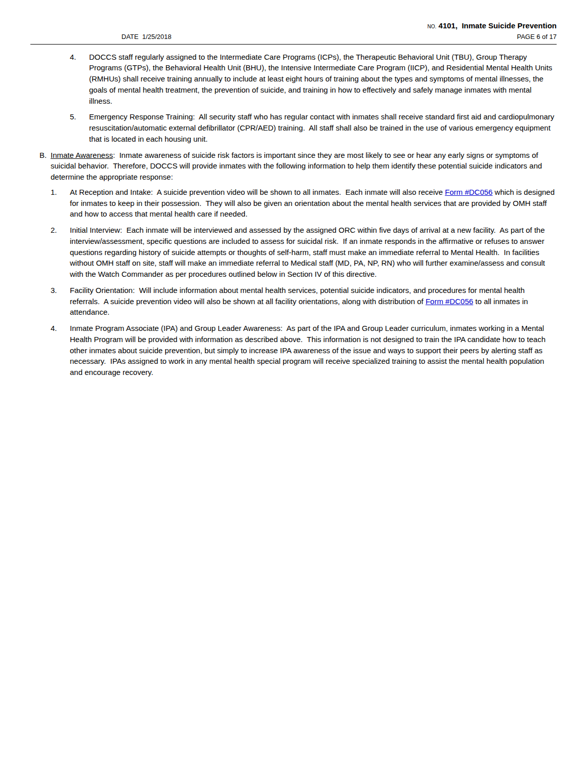NO. 4101, Inmate Suicide Prevention
DATE 1/25/2018 PAGE 6 of 17
4. DOCCS staff regularly assigned to the Intermediate Care Programs (ICPs), the Therapeutic Behavioral Unit (TBU), Group Therapy Programs (GTPs), the Behavioral Health Unit (BHU), the Intensive Intermediate Care Program (IICP), and Residential Mental Health Units (RMHUs) shall receive training annually to include at least eight hours of training about the types and symptoms of mental illnesses, the goals of mental health treatment, the prevention of suicide, and training in how to effectively and safely manage inmates with mental illness.
5. Emergency Response Training: All security staff who has regular contact with inmates shall receive standard first aid and cardiopulmonary resuscitation/automatic external defibrillator (CPR/AED) training. All staff shall also be trained in the use of various emergency equipment that is located in each housing unit.
B.
Inmate Awareness: Inmate awareness of suicide risk factors is important since they are most likely to see or hear any early signs or symptoms of suicidal behavior. Therefore, DOCCS will provide inmates with the following information to help them identify these potential suicide indicators and determine the appropriate response:
1. At Reception and Intake: A suicide prevention video will be shown to all inmates. Each inmate will also receive Form #DC056 which is designed for inmates to keep in their possession. They will also be given an orientation about the mental health services that are provided by OMH staff and how to access that mental health care if needed.
2. Initial Interview: Each inmate will be interviewed and assessed by the assigned ORC within five days of arrival at a new facility. As part of the interview/assessment, specific questions are included to assess for suicidal risk. If an inmate responds in the affirmative or refuses to answer questions regarding history of suicide attempts or thoughts of self-harm, staff must make an immediate referral to Mental Health. In facilities without OMH staff on site, staff will make an immediate referral to Medical staff (MD, PA, NP, RN) who will further examine/assess and consult with the Watch Commander as per procedures outlined below in Section IV of this directive.
3. Facility Orientation: Will include information about mental health services, potential suicide indicators, and procedures for mental health referrals. A suicide prevention video will also be shown at all facility orientations, along with distribution of Form #DC056 to all inmates in attendance.
4. Inmate Program Associate (IPA) and Group Leader Awareness: As part of the IPA and Group Leader curriculum, inmates working in a Mental Health Program will be provided with information as described above. This information is not designed to train the IPA candidate how to teach other inmates about suicide prevention, but simply to increase IPA awareness of the issue and ways to support their peers by alerting staff as necessary. IPAs assigned to work in any mental health special program will receive specialized training to assist the mental health population and encourage recovery.